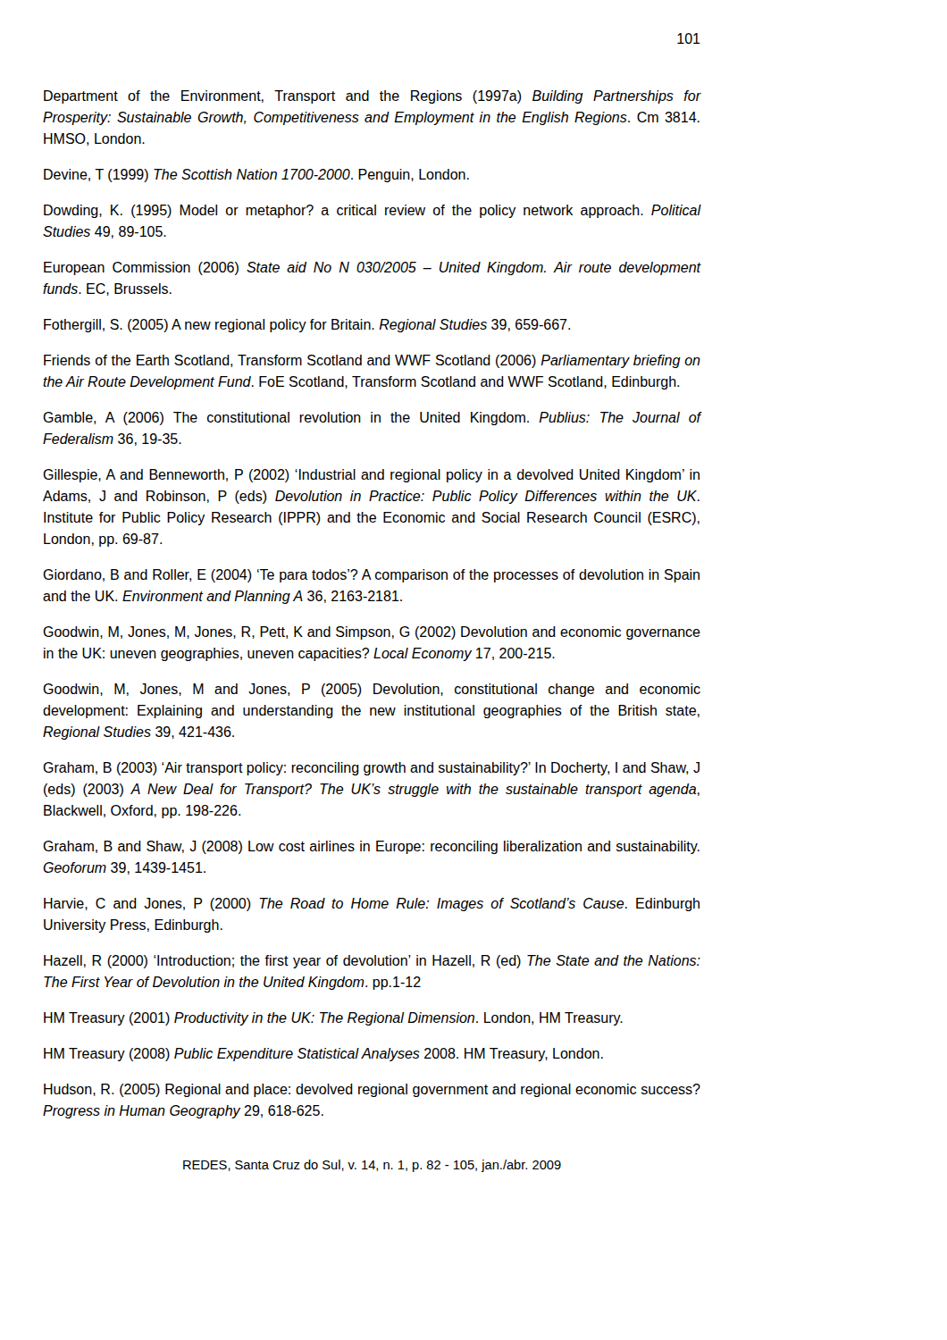101
Department of the Environment, Transport and the Regions (1997a) Building Partnerships for Prosperity: Sustainable Growth, Competitiveness and Employment in the English Regions. Cm 3814. HMSO, London.
Devine, T (1999) The Scottish Nation 1700-2000. Penguin, London.
Dowding, K. (1995) Model or metaphor? a critical review of the policy network approach. Political Studies 49, 89-105.
European Commission (2006) State aid No N 030/2005 – United Kingdom. Air route development funds. EC, Brussels.
Fothergill, S. (2005) A new regional policy for Britain. Regional Studies 39, 659-667.
Friends of the Earth Scotland, Transform Scotland and WWF Scotland (2006) Parliamentary briefing on the Air Route Development Fund. FoE Scotland, Transform Scotland and WWF Scotland, Edinburgh.
Gamble, A (2006) The constitutional revolution in the United Kingdom. Publius: The Journal of Federalism 36, 19-35.
Gillespie, A and Benneworth, P (2002) ‘Industrial and regional policy in a devolved United Kingdom’ in Adams, J and Robinson, P (eds) Devolution in Practice: Public Policy Differences within the UK. Institute for Public Policy Research (IPPR) and the Economic and Social Research Council (ESRC), London, pp. 69-87.
Giordano, B and Roller, E (2004) ‘Te para todos’? A comparison of the processes of devolution in Spain and the UK. Environment and Planning A 36, 2163-2181.
Goodwin, M, Jones, M, Jones, R, Pett, K and Simpson, G (2002) Devolution and economic governance in the UK: uneven geographies, uneven capacities? Local Economy 17, 200-215.
Goodwin, M, Jones, M and Jones, P (2005) Devolution, constitutional change and economic development: Explaining and understanding the new institutional geographies of the British state, Regional Studies 39, 421-436.
Graham, B (2003) ‘Air transport policy: reconciling growth and sustainability?’ In Docherty, I and Shaw, J (eds) (2003) A New Deal for Transport? The UK’s struggle with the sustainable transport agenda, Blackwell, Oxford, pp. 198-226.
Graham, B and Shaw, J (2008) Low cost airlines in Europe: reconciling liberalization and sustainability. Geoforum 39, 1439-1451.
Harvie, C and Jones, P (2000) The Road to Home Rule: Images of Scotland’s Cause. Edinburgh University Press, Edinburgh.
Hazell, R (2000) ‘Introduction; the first year of devolution’ in Hazell, R (ed) The State and the Nations: The First Year of Devolution in the United Kingdom. pp.1-12
HM Treasury (2001) Productivity in the UK: The Regional Dimension. London, HM Treasury.
HM Treasury (2008) Public Expenditure Statistical Analyses 2008. HM Treasury, London.
Hudson, R. (2005) Regional and place: devolved regional government and regional economic success? Progress in Human Geography 29, 618-625.
REDES, Santa Cruz do Sul, v. 14, n. 1, p. 82 - 105, jan./abr. 2009